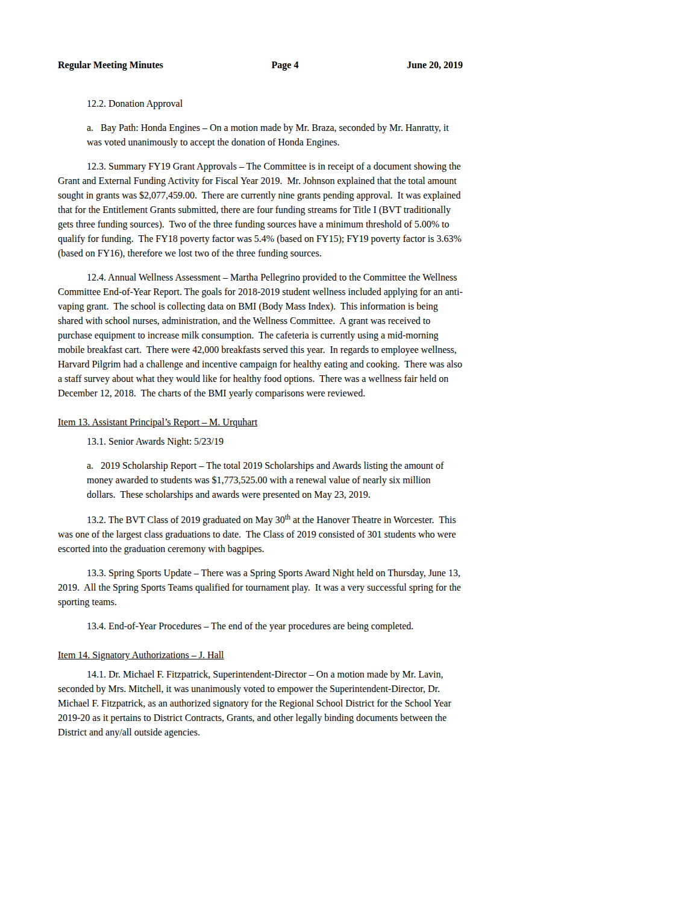Regular Meeting Minutes
Page 4
June 20, 2019
12.2. Donation Approval
a. Bay Path: Honda Engines – On a motion made by Mr. Braza, seconded by Mr. Hanratty, it was voted unanimously to accept the donation of Honda Engines.
12.3. Summary FY19 Grant Approvals – The Committee is in receipt of a document showing the Grant and External Funding Activity for Fiscal Year 2019. Mr. Johnson explained that the total amount sought in grants was $2,077,459.00. There are currently nine grants pending approval. It was explained that for the Entitlement Grants submitted, there are four funding streams for Title I (BVT traditionally gets three funding sources). Two of the three funding sources have a minimum threshold of 5.00% to qualify for funding. The FY18 poverty factor was 5.4% (based on FY15); FY19 poverty factor is 3.63% (based on FY16), therefore we lost two of the three funding sources.
12.4. Annual Wellness Assessment – Martha Pellegrino provided to the Committee the Wellness Committee End-of-Year Report. The goals for 2018-2019 student wellness included applying for an anti-vaping grant. The school is collecting data on BMI (Body Mass Index). This information is being shared with school nurses, administration, and the Wellness Committee. A grant was received to purchase equipment to increase milk consumption. The cafeteria is currently using a mid-morning mobile breakfast cart. There were 42,000 breakfasts served this year. In regards to employee wellness, Harvard Pilgrim had a challenge and incentive campaign for healthy eating and cooking. There was also a staff survey about what they would like for healthy food options. There was a wellness fair held on December 12, 2018. The charts of the BMI yearly comparisons were reviewed.
Item 13. Assistant Principal’s Report – M. Urquhart
13.1. Senior Awards Night: 5/23/19
a. 2019 Scholarship Report – The total 2019 Scholarships and Awards listing the amount of money awarded to students was $1,773,525.00 with a renewal value of nearly six million dollars. These scholarships and awards were presented on May 23, 2019.
13.2. The BVT Class of 2019 graduated on May 30th at the Hanover Theatre in Worcester. This was one of the largest class graduations to date. The Class of 2019 consisted of 301 students who were escorted into the graduation ceremony with bagpipes.
13.3. Spring Sports Update – There was a Spring Sports Award Night held on Thursday, June 13, 2019. All the Spring Sports Teams qualified for tournament play. It was a very successful spring for the sporting teams.
13.4. End-of-Year Procedures – The end of the year procedures are being completed.
Item 14. Signatory Authorizations – J. Hall
14.1. Dr. Michael F. Fitzpatrick, Superintendent-Director – On a motion made by Mr. Lavin, seconded by Mrs. Mitchell, it was unanimously voted to empower the Superintendent-Director, Dr. Michael F. Fitzpatrick, as an authorized signatory for the Regional School District for the School Year 2019-20 as it pertains to District Contracts, Grants, and other legally binding documents between the District and any/all outside agencies.